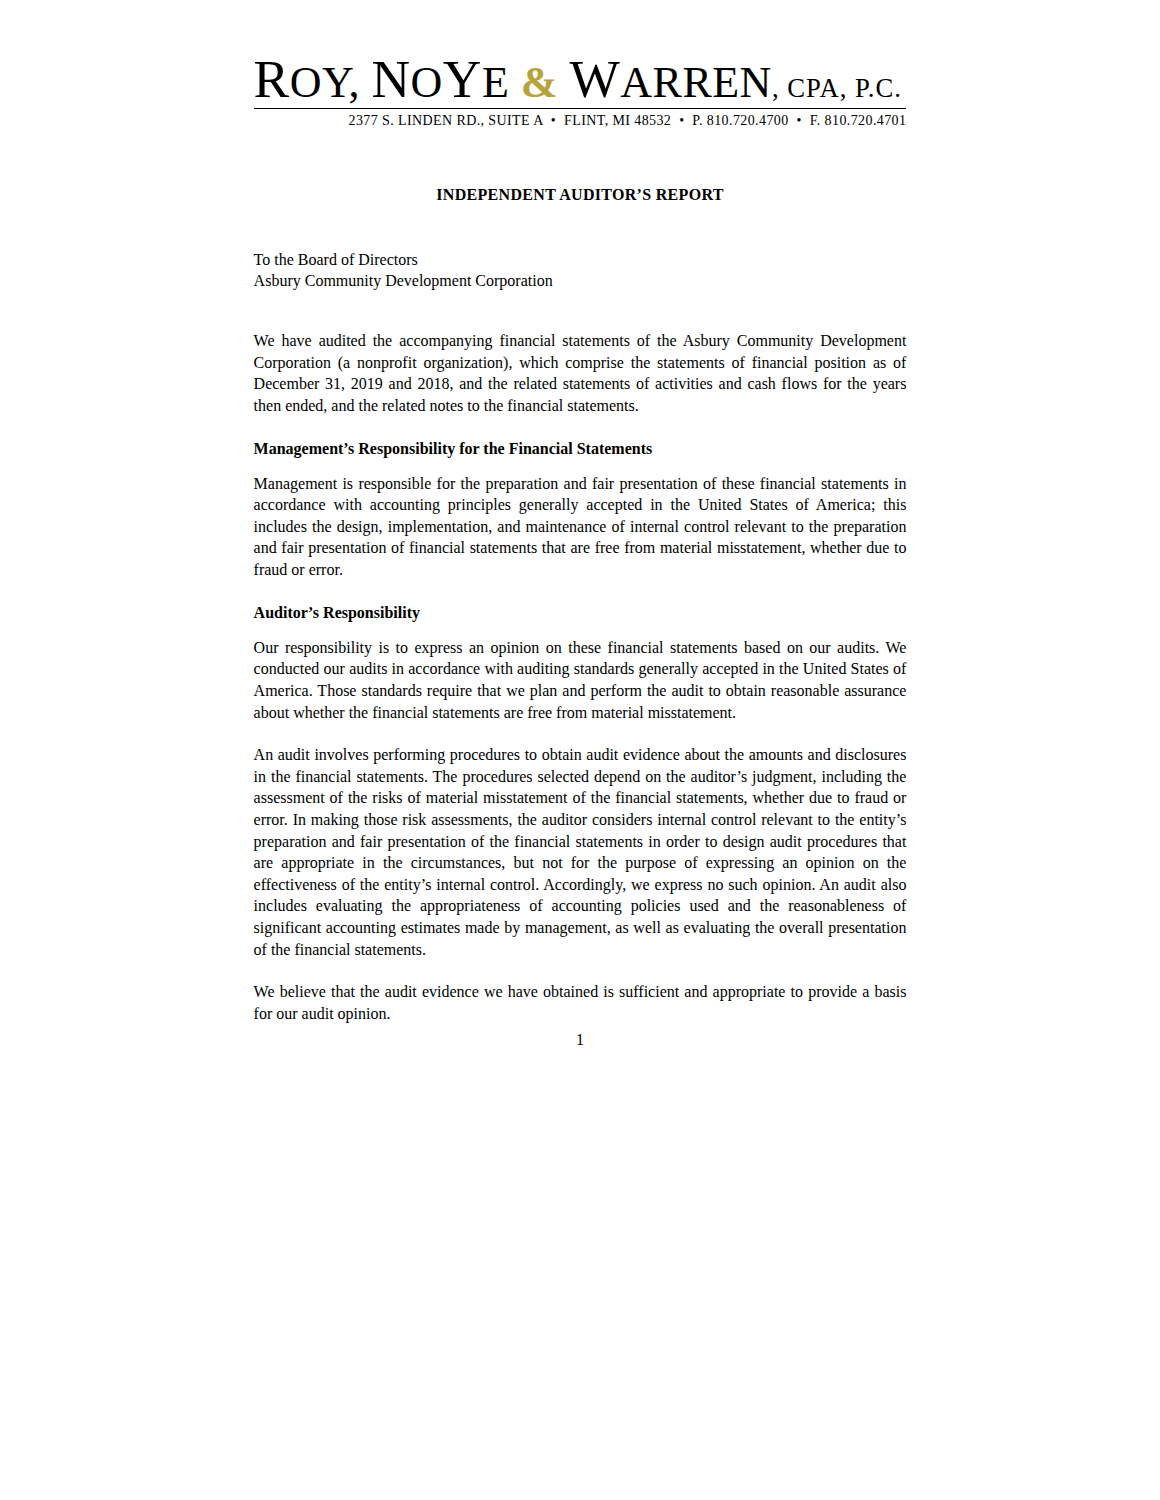ROY, NOYE & WARREN, CPA, P.C.
2377 S. LINDEN RD., SUITE A • FLINT, MI 48532 • P. 810.720.4700 • F. 810.720.4701
INDEPENDENT AUDITOR’S REPORT
To the Board of Directors
Asbury Community Development Corporation
We have audited the accompanying financial statements of the Asbury Community Development Corporation (a nonprofit organization), which comprise the statements of financial position as of December 31, 2019 and 2018, and the related statements of activities and cash flows for the years then ended, and the related notes to the financial statements.
Management’s Responsibility for the Financial Statements
Management is responsible for the preparation and fair presentation of these financial statements in accordance with accounting principles generally accepted in the United States of America; this includes the design, implementation, and maintenance of internal control relevant to the preparation and fair presentation of financial statements that are free from material misstatement, whether due to fraud or error.
Auditor’s Responsibility
Our responsibility is to express an opinion on these financial statements based on our audits. We conducted our audits in accordance with auditing standards generally accepted in the United States of America. Those standards require that we plan and perform the audit to obtain reasonable assurance about whether the financial statements are free from material misstatement.
An audit involves performing procedures to obtain audit evidence about the amounts and disclosures in the financial statements. The procedures selected depend on the auditor’s judgment, including the assessment of the risks of material misstatement of the financial statements, whether due to fraud or error. In making those risk assessments, the auditor considers internal control relevant to the entity’s preparation and fair presentation of the financial statements in order to design audit procedures that are appropriate in the circumstances, but not for the purpose of expressing an opinion on the effectiveness of the entity’s internal control. Accordingly, we express no such opinion. An audit also includes evaluating the appropriateness of accounting policies used and the reasonableness of significant accounting estimates made by management, as well as evaluating the overall presentation of the financial statements.
We believe that the audit evidence we have obtained is sufficient and appropriate to provide a basis for our audit opinion.
1